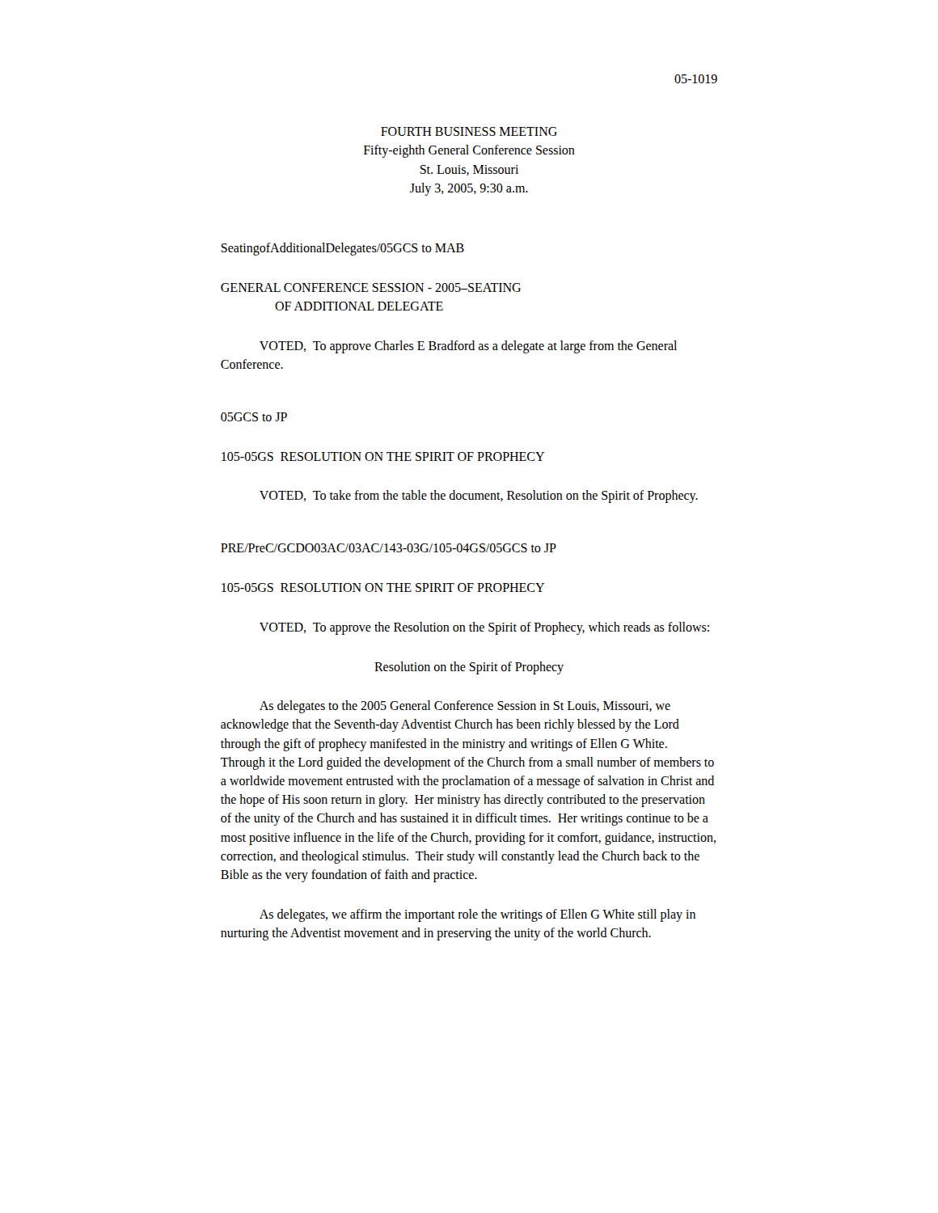05-1019
FOURTH BUSINESS MEETING
Fifty-eighth General Conference Session
St. Louis, Missouri
July 3, 2005, 9:30 a.m.
SeatingofAdditionalDelegates/05GCS to MAB
GENERAL CONFERENCE SESSION - 2005–SEATING OF ADDITIONAL DELEGATE
VOTED, To approve Charles E Bradford as a delegate at large from the General Conference.
05GCS to JP
105-05GS RESOLUTION ON THE SPIRIT OF PROPHECY
VOTED, To take from the table the document, Resolution on the Spirit of Prophecy.
PRE/PreC/GCDO03AC/03AC/143-03G/105-04GS/05GCS to JP
105-05GS RESOLUTION ON THE SPIRIT OF PROPHECY
VOTED, To approve the Resolution on the Spirit of Prophecy, which reads as follows:
Resolution on the Spirit of Prophecy
As delegates to the 2005 General Conference Session in St Louis, Missouri, we acknowledge that the Seventh-day Adventist Church has been richly blessed by the Lord through the gift of prophecy manifested in the ministry and writings of Ellen G White. Through it the Lord guided the development of the Church from a small number of members to a worldwide movement entrusted with the proclamation of a message of salvation in Christ and the hope of His soon return in glory. Her ministry has directly contributed to the preservation of the unity of the Church and has sustained it in difficult times. Her writings continue to be a most positive influence in the life of the Church, providing for it comfort, guidance, instruction, correction, and theological stimulus. Their study will constantly lead the Church back to the Bible as the very foundation of faith and practice.
As delegates, we affirm the important role the writings of Ellen G White still play in nurturing the Adventist movement and in preserving the unity of the world Church.